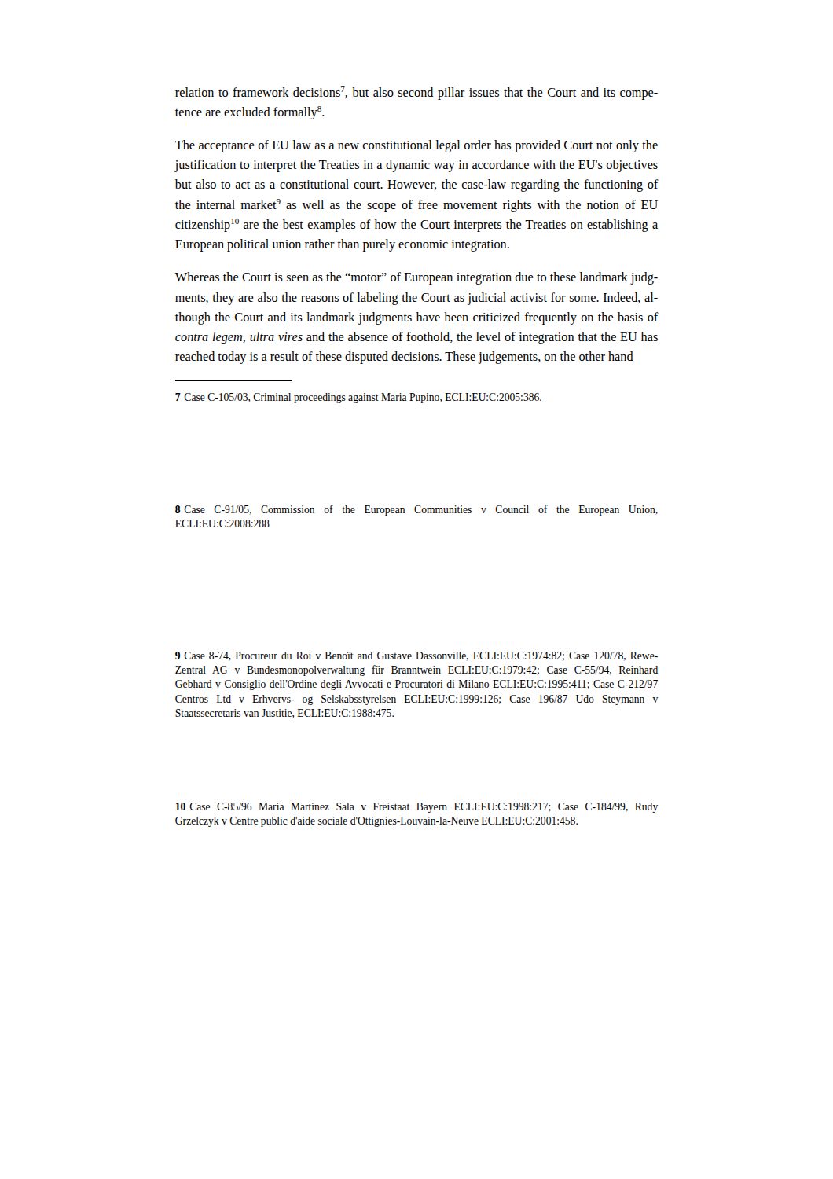relation to framework decisions7, but also second pillar issues that the Court and its competence are excluded formally8.
The acceptance of EU law as a new constitutional legal order has provided Court not only the justification to interpret the Treaties in a dynamic way in accordance with the EU's objectives but also to act as a constitutional court. However, the case-law regarding the functioning of the internal market9 as well as the scope of free movement rights with the notion of EU citizenship10 are the best examples of how the Court interprets the Treaties on establishing a European political union rather than purely economic integration.
Whereas the Court is seen as the “motor” of European integration due to these landmark judgments, they are also the reasons of labeling the Court as judicial activist for some. Indeed, although the Court and its landmark judgments have been criticized frequently on the basis of contra legem, ultra vires and the absence of foothold, the level of integration that the EU has reached today is a result of these disputed decisions. These judgements, on the other hand
7 Case C-105/03, Criminal proceedings against Maria Pupino, ECLI:EU:C:2005:386.
8 Case C-91/05, Commission of the European Communities v Council of the European Union, ECLI:EU:C:2008:288
9 Case 8-74, Procureur du Roi v Benoît and Gustave Dassonville, ECLI:EU:C:1974:82; Case 120/78, Rewe-Zentral AG v Bundesmonopolverwaltung für Branntwein ECLI:EU:C:1979:42; Case C-55/94, Reinhard Gebhard v Consiglio dell'Ordine degli Avvocati e Procuratori di Milano ECLI:EU:C:1995:411; Case C-212/97 Centros Ltd v Erhvervs- og Selskabsstyrelsen ECLI:EU:C:1999:126; Case 196/87 Udo Steymann v Staatssecretaris van Justitie, ECLI:EU:C:1988:475.
10 Case C-85/96 María Martínez Sala v Freistaat Bayern ECLI:EU:C:1998:217; Case C-184/99, Rudy Grzelczyk v Centre public d'aide sociale d'Ottignies-Louvain-la-Neuve ECLI:EU:C:2001:458.